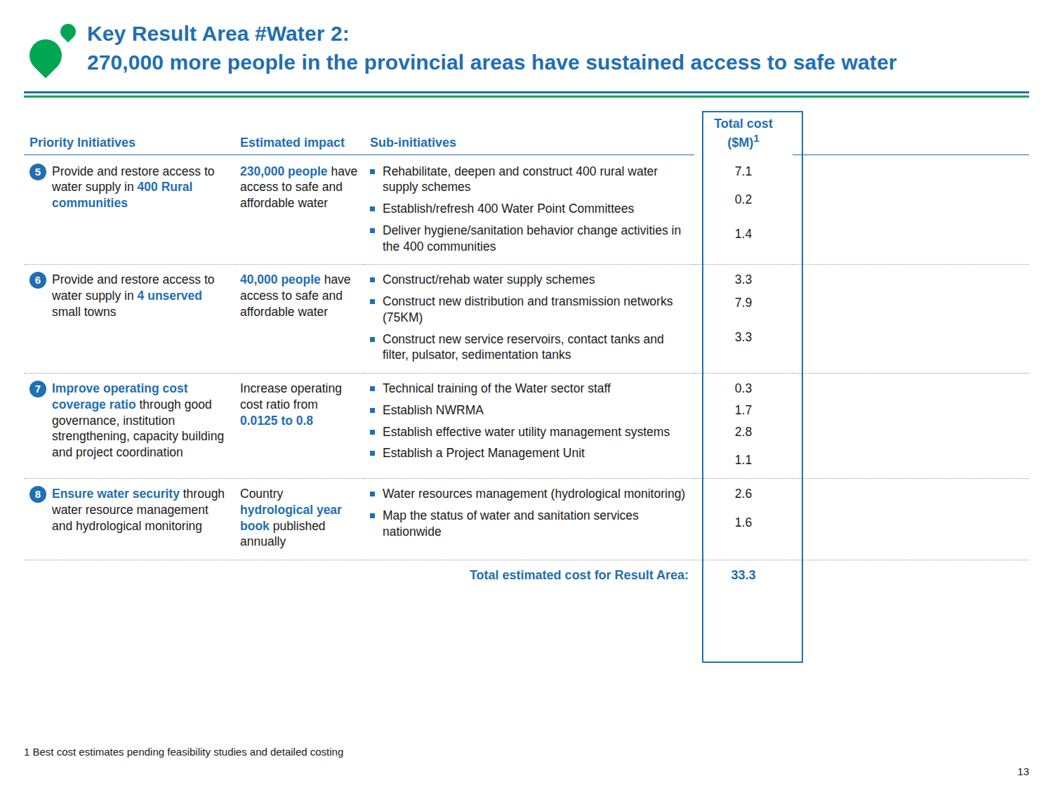Key Result Area #Water 2: 270,000 more people in the provincial areas have sustained access to safe water
| Priority Initiatives | Estimated impact | Sub-initiatives | Total cost ($M) 1 | |
| --- | --- | --- | --- | --- |
| 5 Provide and restore access to water supply in 400 Rural communities | 230,000 people have access to safe and affordable water | Rehabilitate, deepen and construct 400 rural water supply schemes Establish/refresh 400 Water Point Committees Deliver hygiene/sanitation behavior change activities in the 400 communities | 7.1 0.2 1.4 | |
| 6 Provide and restore access to water supply in 4 unserved small towns | 40,000 people have access to safe and affordable water | Construct/rehab water supply schemes Construct new distribution and transmission networks (75KM) Construct new service reservoirs, contact tanks and filter, pulsator, sedimentation tanks | 3.3 7.9 3.3 | |
| 7 Improve operating cost coverage ratio through good governance, institution strengthening, capacity building and project coordination | Increase operating cost ratio from 0.0125 to 0.8 | Technical training of the Water sector staff Establish NWRMA Establish effective water utility management systems Establish a Project Management Unit | 0.3 1.7 2.8 1.1 | |
| 8 Ensure water security through water resource management and hydrological monitoring | Country hydrological year book published annually | Water resources management (hydrological monitoring) Map the status of water and sanitation services nationwide | 2.6 1.6 | |
| | | Total estimated cost for Result Area: | 33.3 | |
1 Best cost estimates pending feasibility studies and detailed costing
13